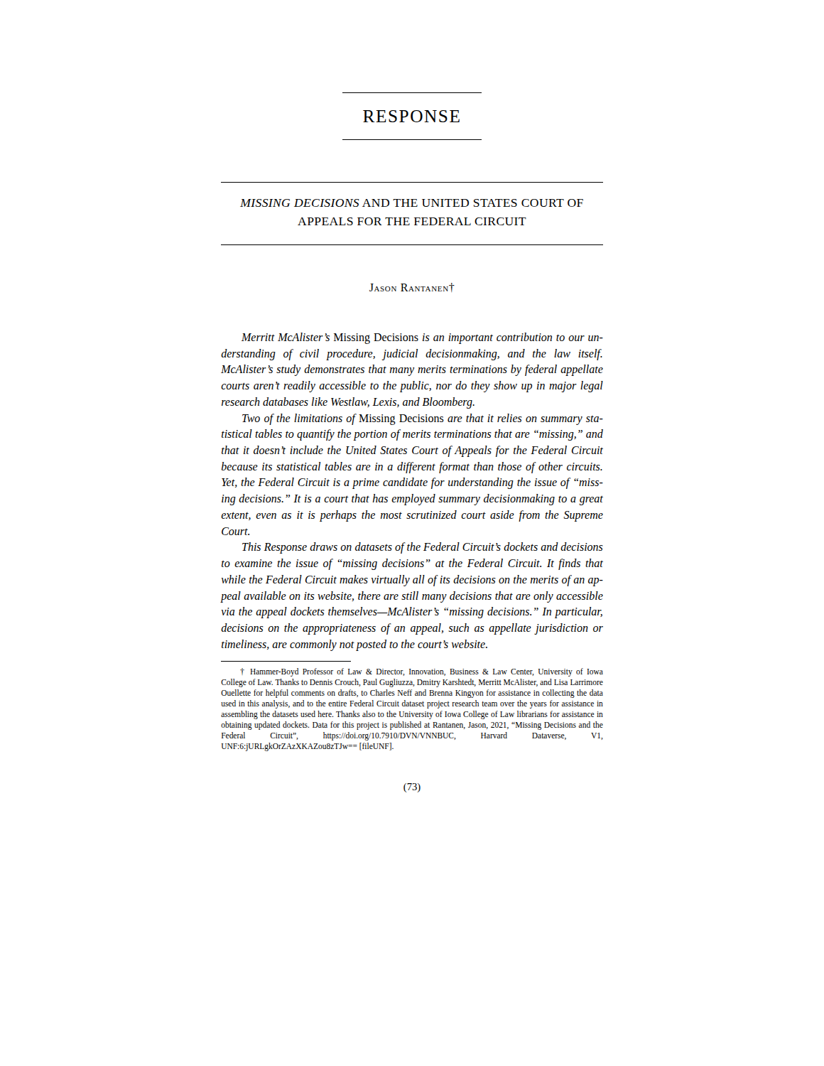RESPONSE
MISSING DECISIONS AND THE UNITED STATES COURT OF
APPEALS FOR THE FEDERAL CIRCUIT
Jason Rantanen†
Merritt McAlister’s Missing Decisions is an important contribution to our understanding of civil procedure, judicial decisionmaking, and the law itself. McAlister’s study demonstrates that many merits terminations by federal appellate courts aren’t readily accessible to the public, nor do they show up in major legal research databases like Westlaw, Lexis, and Bloomberg.
Two of the limitations of Missing Decisions are that it relies on summary statistical tables to quantify the portion of merits terminations that are “missing,” and that it doesn’t include the United States Court of Appeals for the Federal Circuit because its statistical tables are in a different format than those of other circuits. Yet, the Federal Circuit is a prime candidate for understanding the issue of “missing decisions.” It is a court that has employed summary decisionmaking to a great extent, even as it is perhaps the most scrutinized court aside from the Supreme Court.
This Response draws on datasets of the Federal Circuit’s dockets and decisions to examine the issue of “missing decisions” at the Federal Circuit. It finds that while the Federal Circuit makes virtually all of its decisions on the merits of an appeal available on its website, there are still many decisions that are only accessible via the appeal dockets themselves—McAlister’s “missing decisions.” In particular, decisions on the appropriateness of an appeal, such as appellate jurisdiction or timeliness, are commonly not posted to the court’s website.
† Hammer-Boyd Professor of Law & Director, Innovation, Business & Law Center, University of Iowa College of Law. Thanks to Dennis Crouch, Paul Gugliuzza, Dmitry Karshtedt, Merritt McAlister, and Lisa Larrimore Ouellette for helpful comments on drafts, to Charles Neff and Brenna Kingyon for assistance in collecting the data used in this analysis, and to the entire Federal Circuit dataset project research team over the years for assistance in assembling the datasets used here. Thanks also to the University of Iowa College of Law librarians for assistance in obtaining updated dockets. Data for this project is published at Rantanen, Jason, 2021, “Missing Decisions and the Federal Circuit”, https://doi.org/10.7910/DVN/VNNBUC, Harvard Dataverse, V1, UNF:6:jURLgkOrZAzXKAZou8zTJw== [fileUNF].
(73)